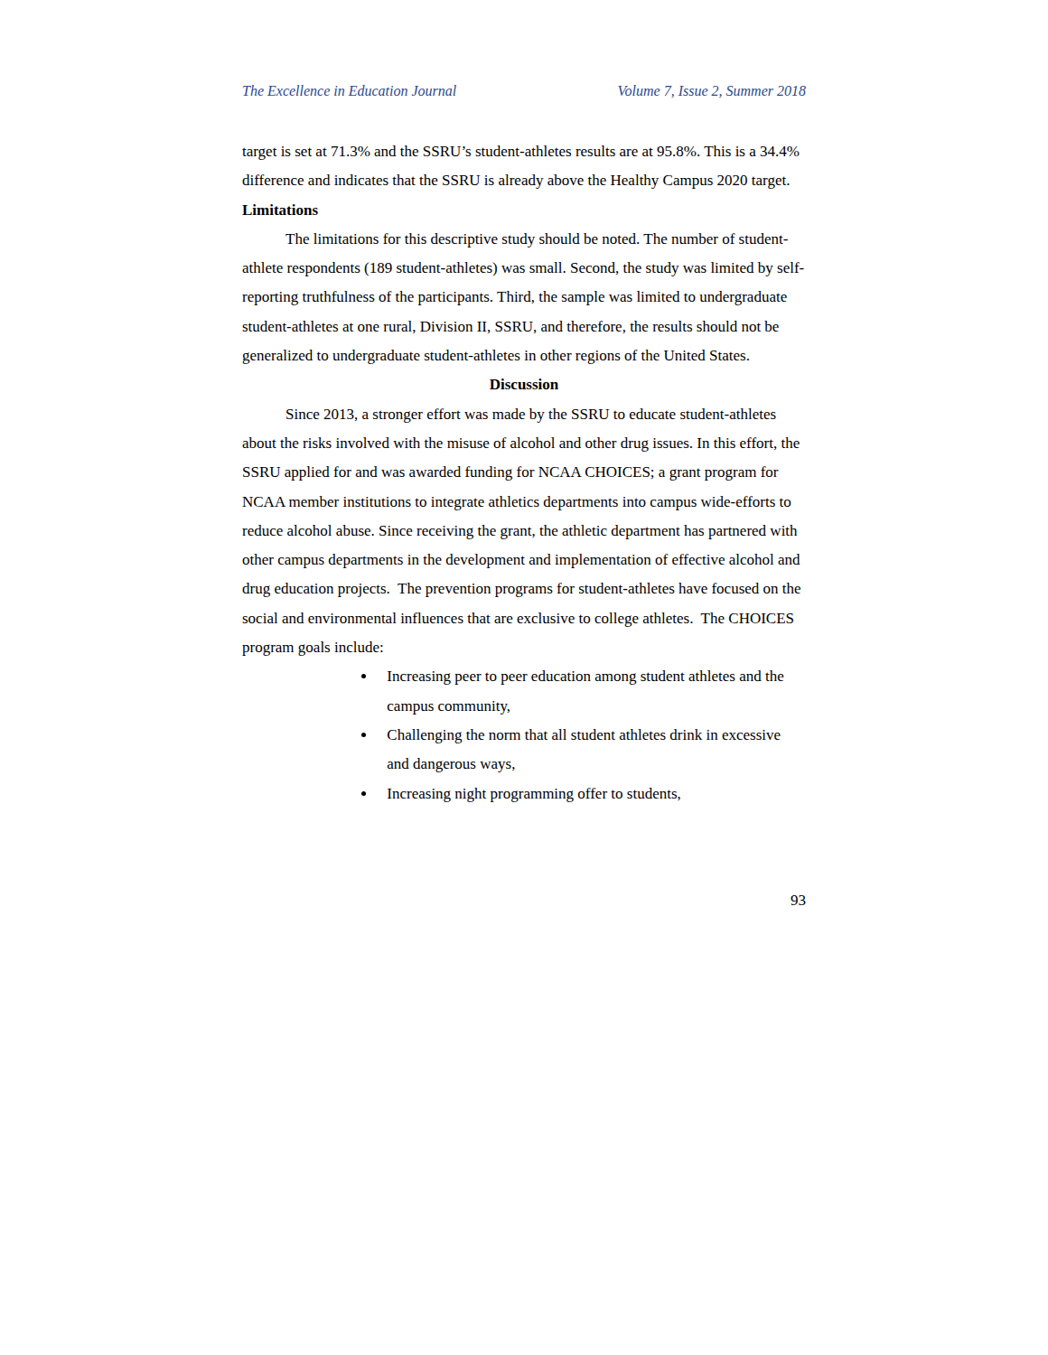The Excellence in Education Journal Volume 7, Issue 2, Summer 2018
target is set at 71.3% and the SSRU’s student-athletes results are at 95.8%. This is a 34.4% difference and indicates that the SSRU is already above the Healthy Campus 2020 target.
Limitations
The limitations for this descriptive study should be noted. The number of student-athlete respondents (189 student-athletes) was small. Second, the study was limited by self-reporting truthfulness of the participants. Third, the sample was limited to undergraduate student-athletes at one rural, Division II, SSRU, and therefore, the results should not be generalized to undergraduate student-athletes in other regions of the United States.
Discussion
Since 2013, a stronger effort was made by the SSRU to educate student-athletes about the risks involved with the misuse of alcohol and other drug issues. In this effort, the SSRU applied for and was awarded funding for NCAA CHOICES; a grant program for NCAA member institutions to integrate athletics departments into campus wide-efforts to reduce alcohol abuse. Since receiving the grant, the athletic department has partnered with other campus departments in the development and implementation of effective alcohol and drug education projects. The prevention programs for student-athletes have focused on the social and environmental influences that are exclusive to college athletes. The CHOICES program goals include:
Increasing peer to peer education among student athletes and the campus community,
Challenging the norm that all student athletes drink in excessive and dangerous ways,
Increasing night programming offer to students,
93